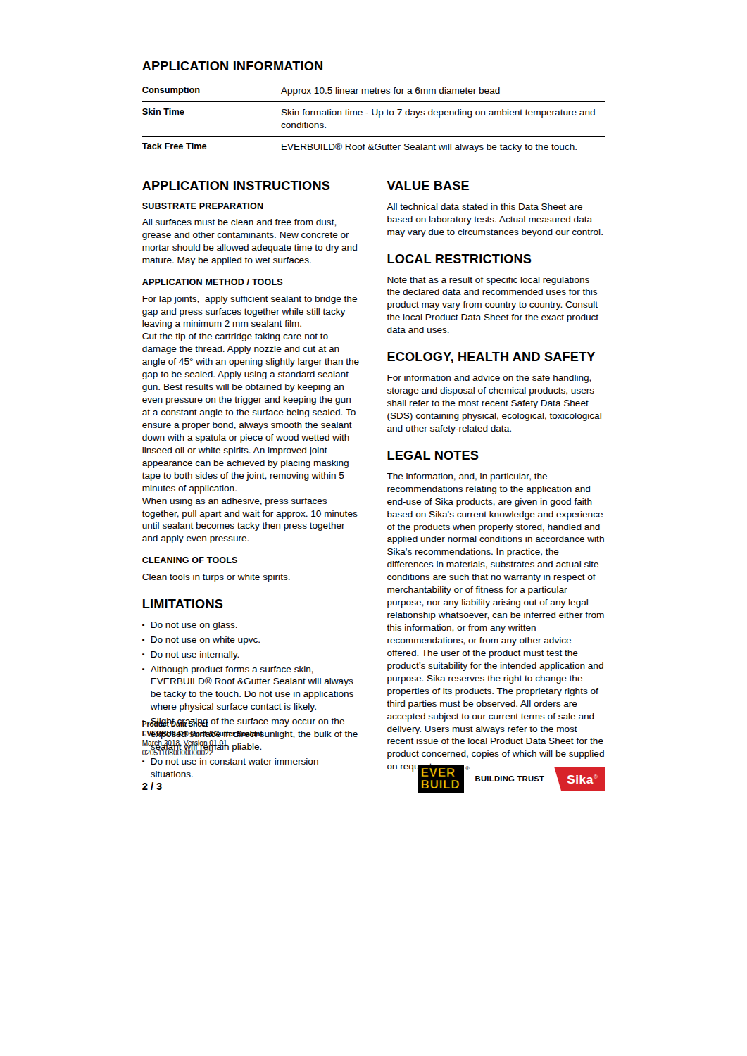Application Information
| Consumption | Approx 10.5 linear metres for a 6mm diameter bead |
| Skin Time | Skin formation time - Up to 7 days depending on ambient temperature and conditions. |
| Tack Free Time | EVERBUILD® Roof &Gutter Sealant will always be tacky to the touch. |
Application Instructions
Substrate Preparation
All surfaces must be clean and free from dust, grease and other contaminants. New concrete or mortar should be allowed adequate time to dry and mature. May be applied to wet surfaces.
Application Method / Tools
For lap joints, apply sufficient sealant to bridge the gap and press surfaces together while still tacky leaving a minimum 2 mm sealant film.
Cut the tip of the cartridge taking care not to damage the thread. Apply nozzle and cut at an angle of 45° with an opening slightly larger than the gap to be sealed. Apply using a standard sealant gun. Best results will be obtained by keeping an even pressure on the trigger and keeping the gun at a constant angle to the surface being sealed. To ensure a proper bond, always smooth the sealant down with a spatula or piece of wood wetted with linseed oil or white spirits. An improved joint appearance can be achieved by placing masking tape to both sides of the joint, removing within 5 minutes of application.
When using as an adhesive, press surfaces together, pull apart and wait for approx. 10 minutes until sealant becomes tacky then press together and apply even pressure.
Cleaning of Tools
Clean tools in turps or white spirits.
Limitations
Do not use on glass.
Do not use on white upvc.
Do not use internally.
Although product forms a surface skin, EVERBUILD® Roof &Gutter Sealant will always be tacky to the touch. Do not use in applications where physical surface contact is likely.
Slight crazing of the surface may occur on the exposed surface in direct sunlight, the bulk of the sealant will remain pliable.
Do not use in constant water immersion situations.
Value Base
All technical data stated in this Data Sheet are based on laboratory tests. Actual measured data may vary due to circumstances beyond our control.
Local Restrictions
Note that as a result of specific local regulations the declared data and recommended uses for this product may vary from country to country. Consult the local Product Data Sheet for the exact product data and uses.
Ecology, Health and Safety
For information and advice on the safe handling, storage and disposal of chemical products, users shall refer to the most recent Safety Data Sheet (SDS) containing physical, ecological, toxicological and other safety-related data.
Legal Notes
The information, and, in particular, the recommendations relating to the application and end-use of Sika products, are given in good faith based on Sika's current knowledge and experience of the products when properly stored, handled and applied under normal conditions in accordance with Sika's recommendations. In practice, the differences in materials, substrates and actual site conditions are such that no warranty in respect of merchantability or of fitness for a particular purpose, nor any liability arising out of any legal relationship whatsoever, can be inferred either from this information, or from any written recommendations, or from any other advice offered. The user of the product must test the product’s suitability for the intended application and purpose. Sika reserves the right to change the properties of its products. The proprietary rights of third parties must be observed. All orders are accepted subject to our current terms of sale and delivery. Users must always refer to the most recent issue of the local Product Data Sheet for the product concerned, copies of which will be supplied on request.
Product Data Sheet
EVERBUILD® Roof &Gutter Sealant
March 2018, Version 01.01
020511080000000022
2 / 3
EVER BUILD ®
BUILDING TRUST
Sika®